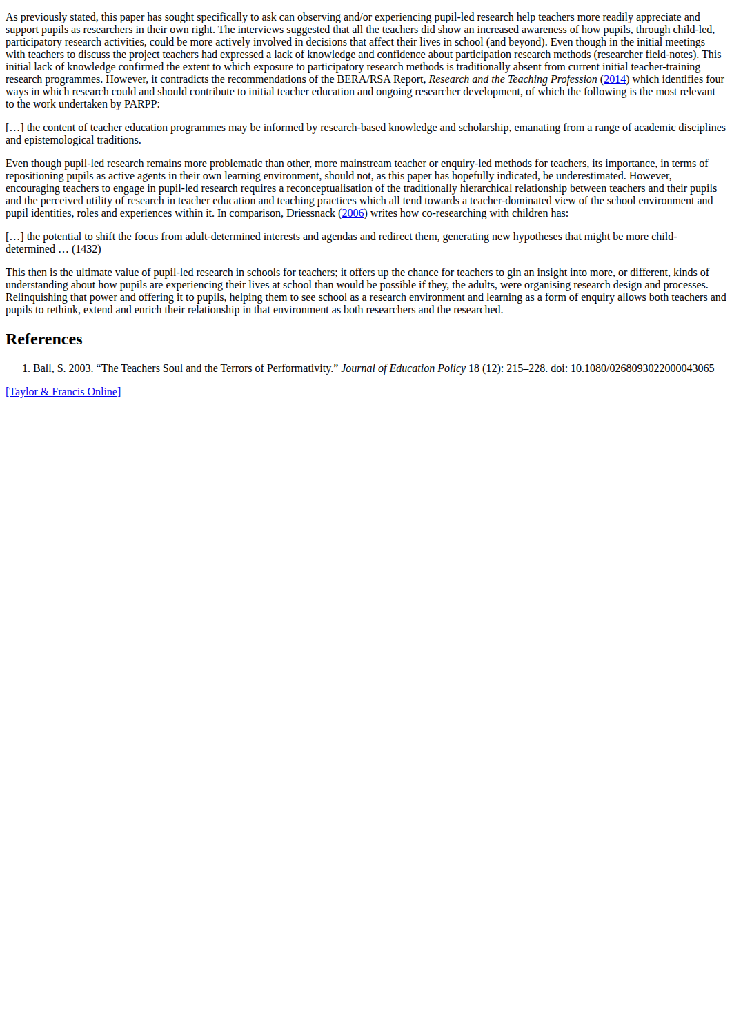As previously stated, this paper has sought specifically to ask can observing and/or experiencing pupil-led research help teachers more readily appreciate and support pupils as researchers in their own right. The interviews suggested that all the teachers did show an increased awareness of how pupils, through child-led, participatory research activities, could be more actively involved in decisions that affect their lives in school (and beyond). Even though in the initial meetings with teachers to discuss the project teachers had expressed a lack of knowledge and confidence about participation research methods (researcher field-notes). This initial lack of knowledge confirmed the extent to which exposure to participatory research methods is traditionally absent from current initial teacher-training research programmes. However, it contradicts the recommendations of the BERA/RSA Report, Research and the Teaching Profession (2014) which identifies four ways in which research could and should contribute to initial teacher education and ongoing researcher development, of which the following is the most relevant to the work undertaken by PARPP:
[…] the content of teacher education programmes may be informed by research-based knowledge and scholarship, emanating from a range of academic disciplines and epistemological traditions.
Even though pupil-led research remains more problematic than other, more mainstream teacher or enquiry-led methods for teachers, its importance, in terms of repositioning pupils as active agents in their own learning environment, should not, as this paper has hopefully indicated, be underestimated. However, encouraging teachers to engage in pupil-led research requires a reconceptualisation of the traditionally hierarchical relationship between teachers and their pupils and the perceived utility of research in teacher education and teaching practices which all tend towards a teacher-dominated view of the school environment and pupil identities, roles and experiences within it. In comparison, Driessnack (2006) writes how co-researching with children has:
[…] the potential to shift the focus from adult-determined interests and agendas and redirect them, generating new hypotheses that might be more child-determined … (1432)
This then is the ultimate value of pupil-led research in schools for teachers; it offers up the chance for teachers to gin an insight into more, or different, kinds of understanding about how pupils are experiencing their lives at school than would be possible if they, the adults, were organising research design and processes. Relinquishing that power and offering it to pupils, helping them to see school as a research environment and learning as a form of enquiry allows both teachers and pupils to rethink, extend and enrich their relationship in that environment as both researchers and the researched.
References
Ball, S. 2003. “The Teachers Soul and the Terrors of Performativity.” Journal of Education Policy 18 (12): 215–228. doi: 10.1080/0268093022000043065
[Taylor & Francis Online]